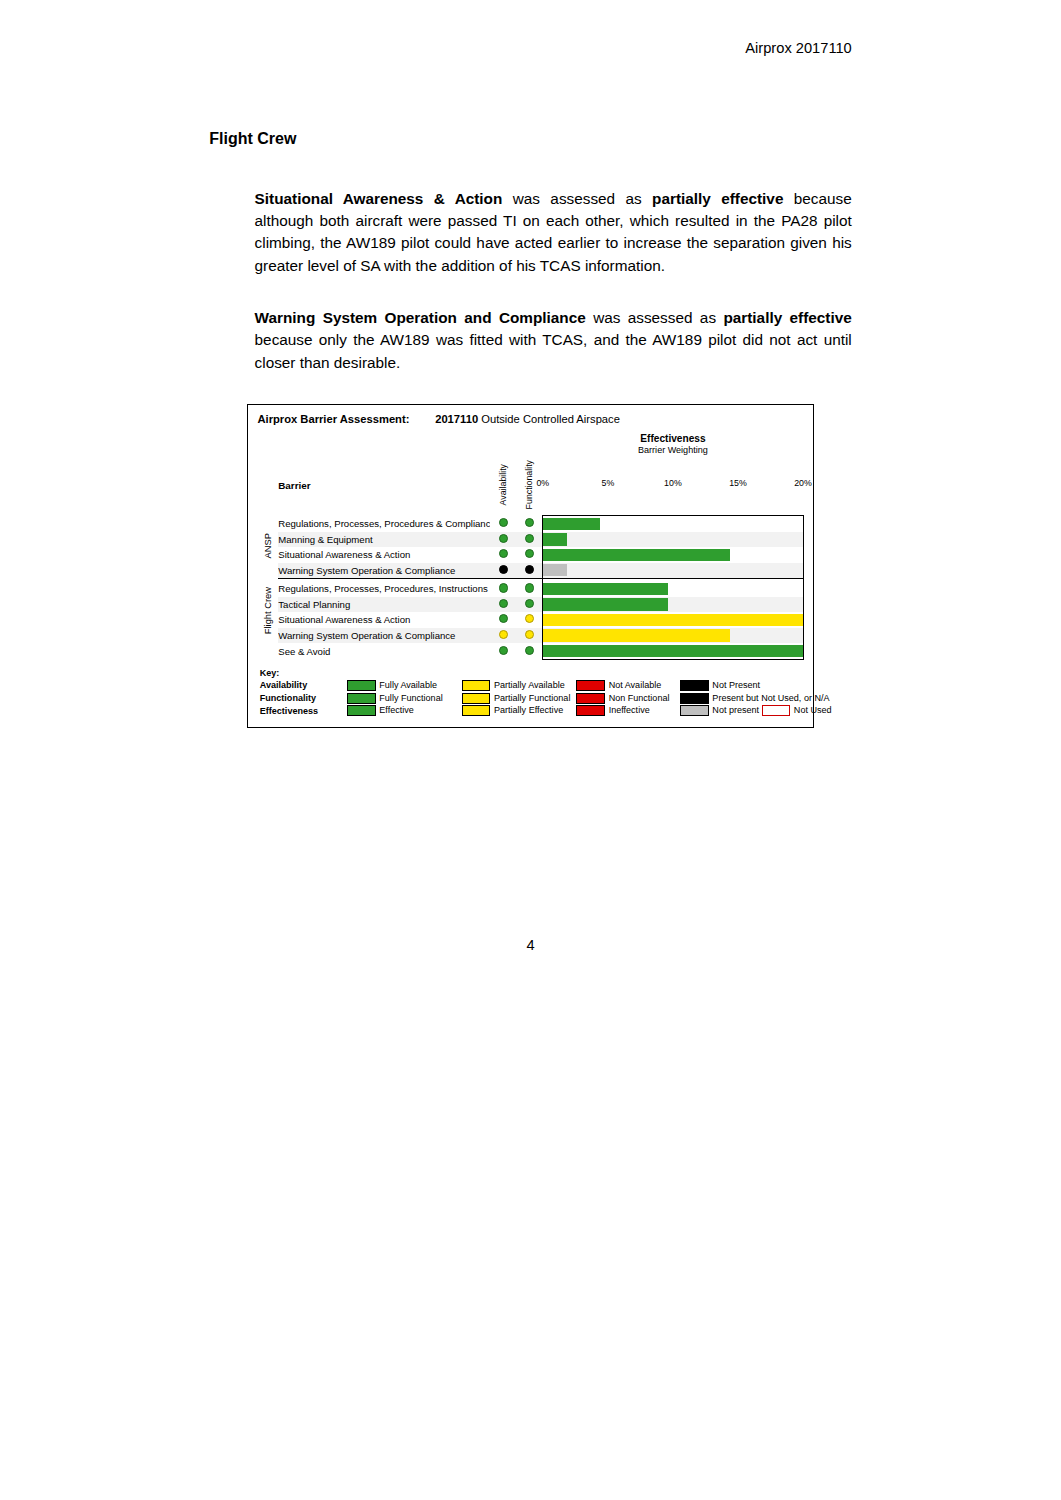Airprox 2017110
Flight Crew
Situational Awareness & Action was assessed as partially effective because although both aircraft were passed TI on each other, which resulted in the PA28 pilot climbing, the AW189 pilot could have acted earlier to increase the separation given his greater level of SA with the addition of his TCAS information.
Warning System Operation and Compliance was assessed as partially effective because only the AW189 was fitted with TCAS, and the AW189 pilot did not act until closer than desirable.
Airprox Barrier Assessment: 2017110 Outside Controlled Airspace
| | | | | Effectiveness |
| | | | | Barrier Weighting |
| | Barrier | Availability | Functionality | 0% 5% 10% 15% 20% |
| ANSP | Regulations, Processes, Procedures & Compliance | | | |
| Manning & Equipment | | | |
| Situational Awareness & Action | | | |
| Warning System Operation & Compliance | | | |
| Flight Crew | Regulations, Processes, Procedures, Instructions & Compliance | | | |
| Tactical Planning | | | |
| Situational Awareness & Action | | | |
| Warning System Operation & Compliance | | | |
| | See & Avoid | | | |
| Key: | | | | |
| Availability | Fully Available | Partially Available | Not Available | Not Present |
| Functionality | Fully Functional | Partially Functional | Non Functional | Present but Not Used, or N/A |
| Effectiveness | Effective | Partially Effective | Ineffective | Not present Not Used |
4